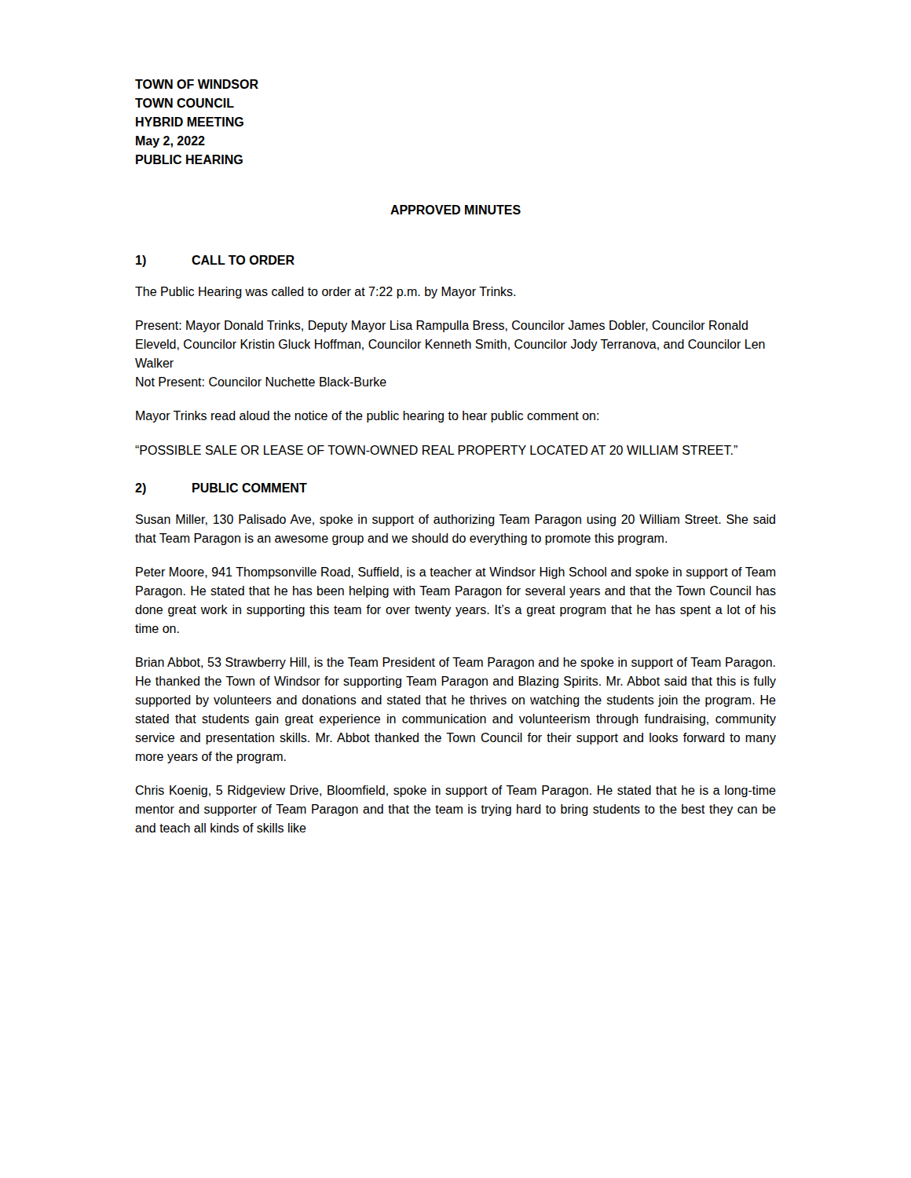TOWN OF WINDSOR
TOWN COUNCIL
HYBRID MEETING
May 2, 2022
PUBLIC HEARING
APPROVED MINUTES
1) CALL TO ORDER
The Public Hearing was called to order at 7:22 p.m. by Mayor Trinks.
Present: Mayor Donald Trinks, Deputy Mayor Lisa Rampulla Bress, Councilor James Dobler, Councilor Ronald Eleveld, Councilor Kristin Gluck Hoffman, Councilor Kenneth Smith, Councilor Jody Terranova, and Councilor Len Walker
Not Present: Councilor Nuchette Black-Burke
Mayor Trinks read aloud the notice of the public hearing to hear public comment on:
“POSSIBLE SALE OR LEASE OF TOWN-OWNED REAL PROPERTY LOCATED AT 20 WILLIAM STREET.”
2) PUBLIC COMMENT
Susan Miller, 130 Palisado Ave, spoke in support of authorizing Team Paragon using 20 William Street. She said that Team Paragon is an awesome group and we should do everything to promote this program.
Peter Moore, 941 Thompsonville Road, Suffield, is a teacher at Windsor High School and spoke in support of Team Paragon. He stated that he has been helping with Team Paragon for several years and that the Town Council has done great work in supporting this team for over twenty years. It’s a great program that he has spent a lot of his time on.
Brian Abbot, 53 Strawberry Hill, is the Team President of Team Paragon and he spoke in support of Team Paragon. He thanked the Town of Windsor for supporting Team Paragon and Blazing Spirits. Mr. Abbot said that this is fully supported by volunteers and donations and stated that he thrives on watching the students join the program. He stated that students gain great experience in communication and volunteerism through fundraising, community service and presentation skills. Mr. Abbot thanked the Town Council for their support and looks forward to many more years of the program.
Chris Koenig, 5 Ridgeview Drive, Bloomfield, spoke in support of Team Paragon. He stated that he is a long-time mentor and supporter of Team Paragon and that the team is trying hard to bring students to the best they can be and teach all kinds of skills like